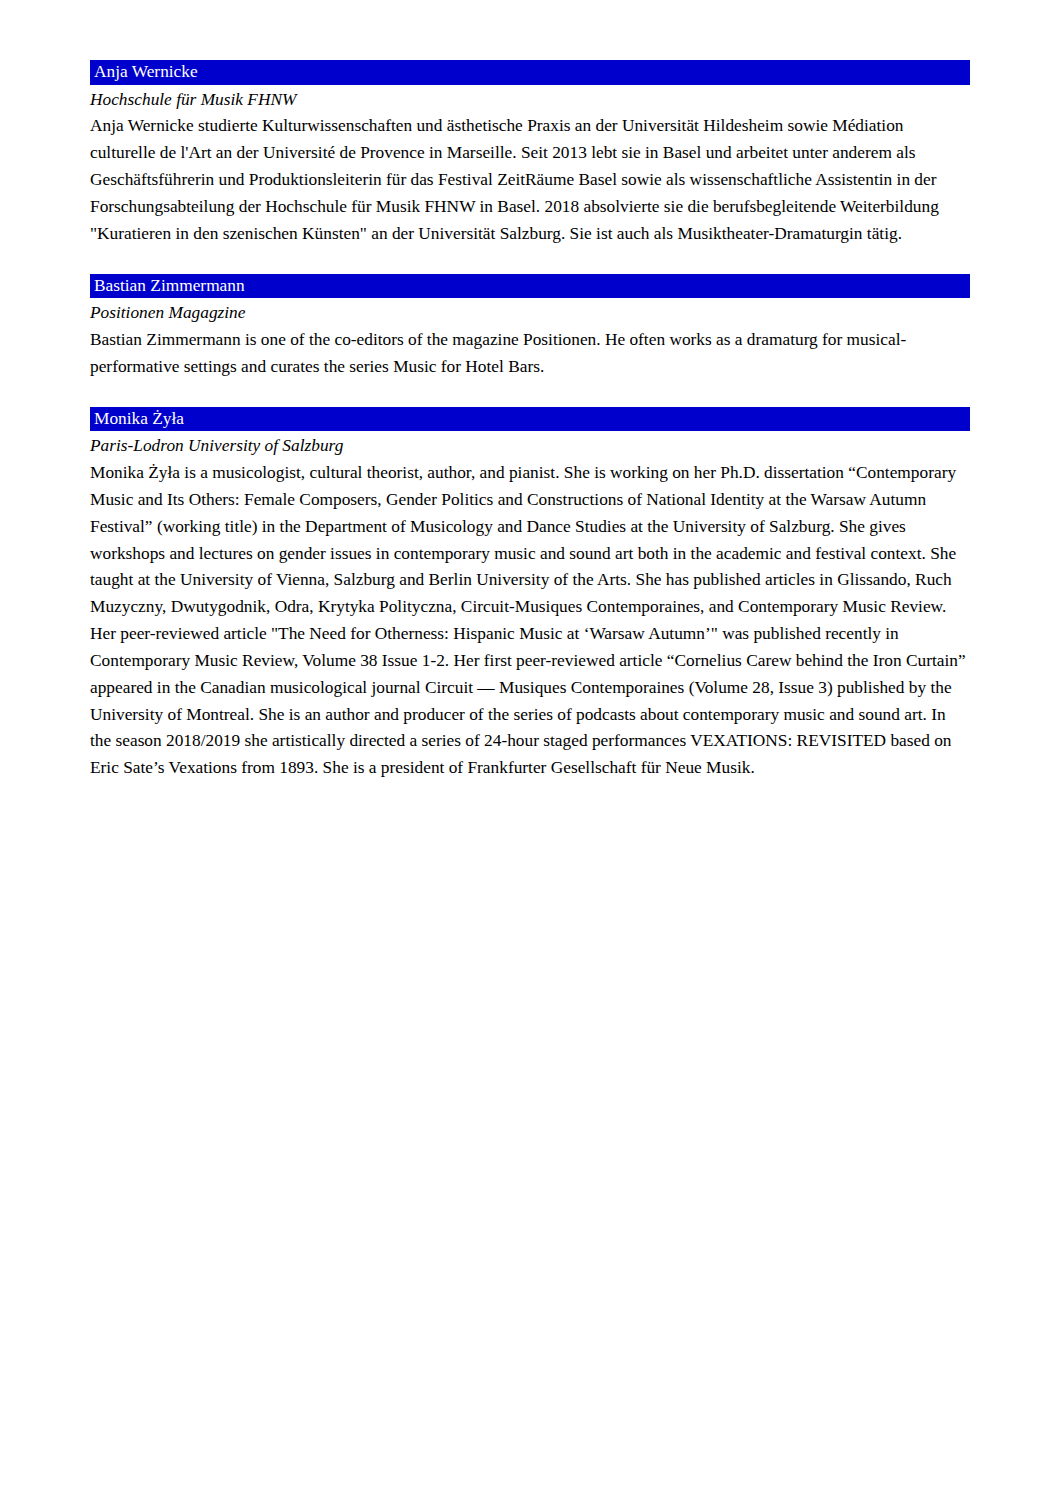Anja Wernicke
Hochschule für Musik FHNW
Anja Wernicke studierte Kulturwissenschaften und ästhetische Praxis an der Universität Hildesheim sowie Médiation culturelle de l'Art an der Université de Provence in Marseille. Seit 2013 lebt sie in Basel und arbeitet unter anderem als Geschäftsführerin und Produktionsleiterin für das Festival ZeitRäume Basel sowie als wissenschaftliche Assistentin in der Forschungsabteilung der Hochschule für Musik FHNW in Basel. 2018 absolvierte sie die berufsbegleitende Weiterbildung "Kuratieren in den szenischen Künsten" an der Universität Salzburg. Sie ist auch als Musiktheater-Dramaturgin tätig.
Bastian Zimmermann
Positionen Magagzine
Bastian Zimmermann is one of the co-editors of the magazine Positionen. He often works as a dramaturg for musical-performative settings and curates the series Music for Hotel Bars.
Monika Żyła
Paris-Lodron University of Salzburg
Monika Żyła is a musicologist, cultural theorist, author, and pianist. She is working on her Ph.D. dissertation “Contemporary Music and Its Others: Female Composers, Gender Politics and Constructions of National Identity at the Warsaw Autumn Festival” (working title) in the Department of Musicology and Dance Studies at the University of Salzburg. She gives workshops and lectures on gender issues in contemporary music and sound art both in the academic and festival context. She taught at the University of Vienna, Salzburg and Berlin University of the Arts. She has published articles in Glissando, Ruch Muzyczny, Dwutygodnik, Odra, Krytyka Polityczna, Circuit-Musiques Contemporaines, and Contemporary Music Review. Her peer-reviewed article "The Need for Otherness: Hispanic Music at ‘Warsaw Autumn’" was published recently in Contemporary Music Review, Volume 38 Issue 1-2. Her first peer-reviewed article “Cornelius Carew behind the Iron Curtain” appeared in the Canadian musicological journal Circuit — Musiques Contemporaines (Volume 28, Issue 3) published by the University of Montreal. She is an author and producer of the series of podcasts about contemporary music and sound art. In the season 2018/2019 she artistically directed a series of 24-hour staged performances VEXATIONS: REVISITED based on Eric Sate’s Vexations from 1893. She is a president of Frankfurter Gesellschaft für Neue Musik.